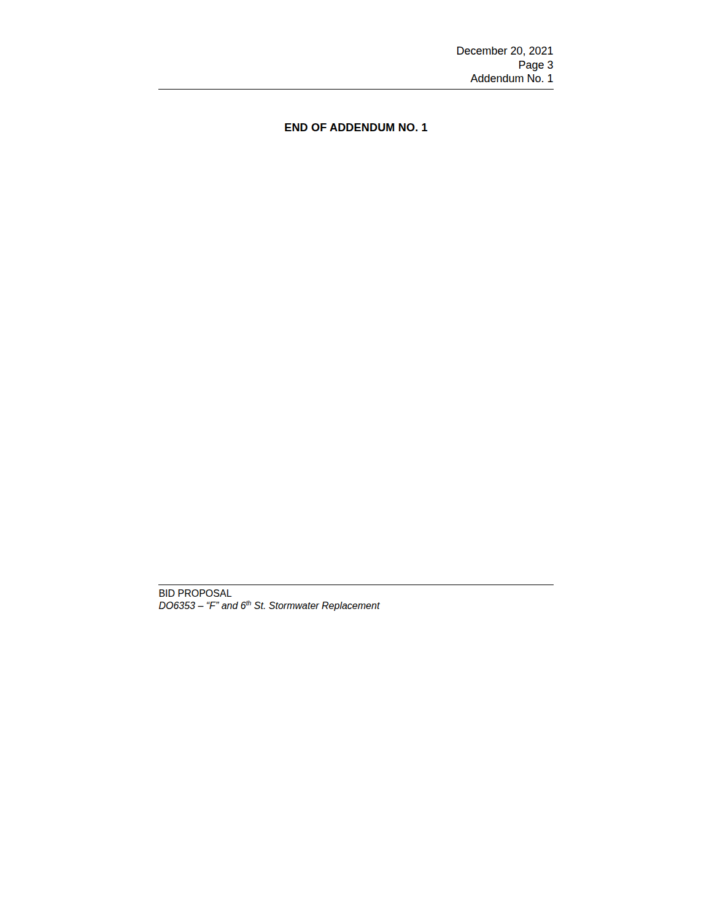December 20, 2021
Page 3
Addendum No. 1
END OF ADDENDUM NO. 1
BID PROPOSAL
DO6353 – “F” and 6th St. Stormwater Replacement